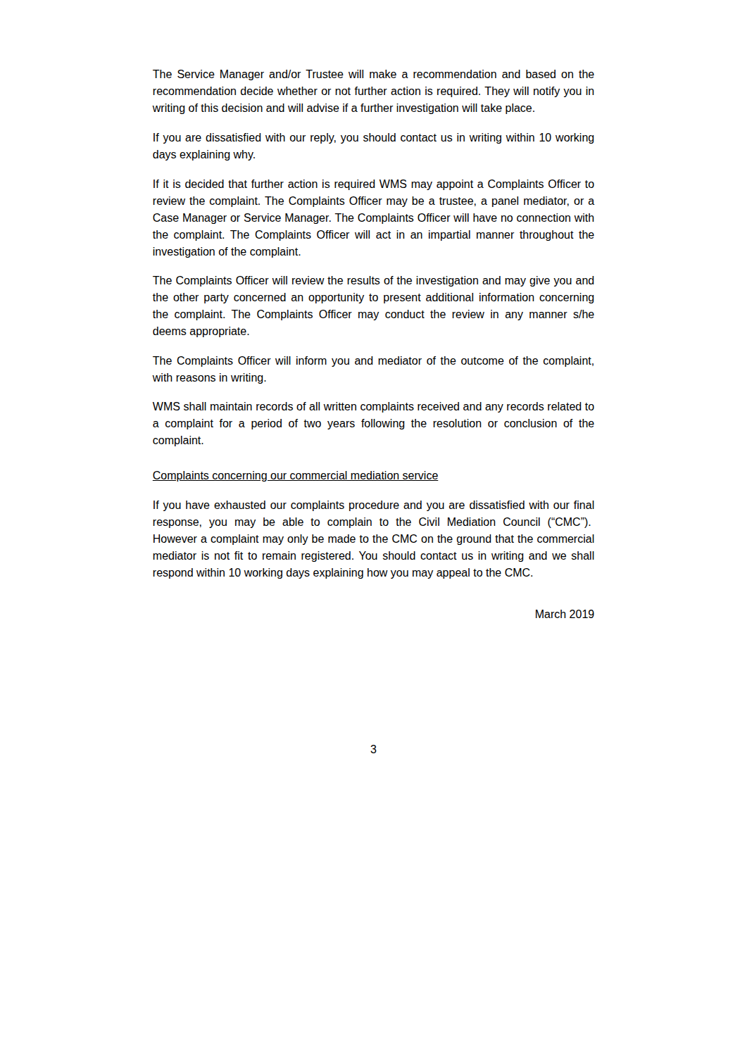The Service Manager and/or Trustee will make a recommendation and based on the recommendation decide whether or not further action is required. They will notify you in writing of this decision and will advise if a further investigation will take place.
If you are dissatisfied with our reply, you should contact us in writing within 10 working days explaining why.
If it is decided that further action is required WMS may appoint a Complaints Officer to review the complaint. The Complaints Officer may be a trustee, a panel mediator, or a Case Manager or Service Manager. The Complaints Officer will have no connection with the complaint. The Complaints Officer will act in an impartial manner throughout the investigation of the complaint.
The Complaints Officer will review the results of the investigation and may give you and the other party concerned an opportunity to present additional information concerning the complaint. The Complaints Officer may conduct the review in any manner s/he deems appropriate.
The Complaints Officer will inform you and mediator of the outcome of the complaint, with reasons in writing.
WMS shall maintain records of all written complaints received and any records related to a complaint for a period of two years following the resolution or conclusion of the complaint.
Complaints concerning our commercial mediation service
If you have exhausted our complaints procedure and you are dissatisfied with our final response, you may be able to complain to the Civil Mediation Council (“CMC”). However a complaint may only be made to the CMC on the ground that the commercial mediator is not fit to remain registered. You should contact us in writing and we shall respond within 10 working days explaining how you may appeal to the CMC.
March 2019
3